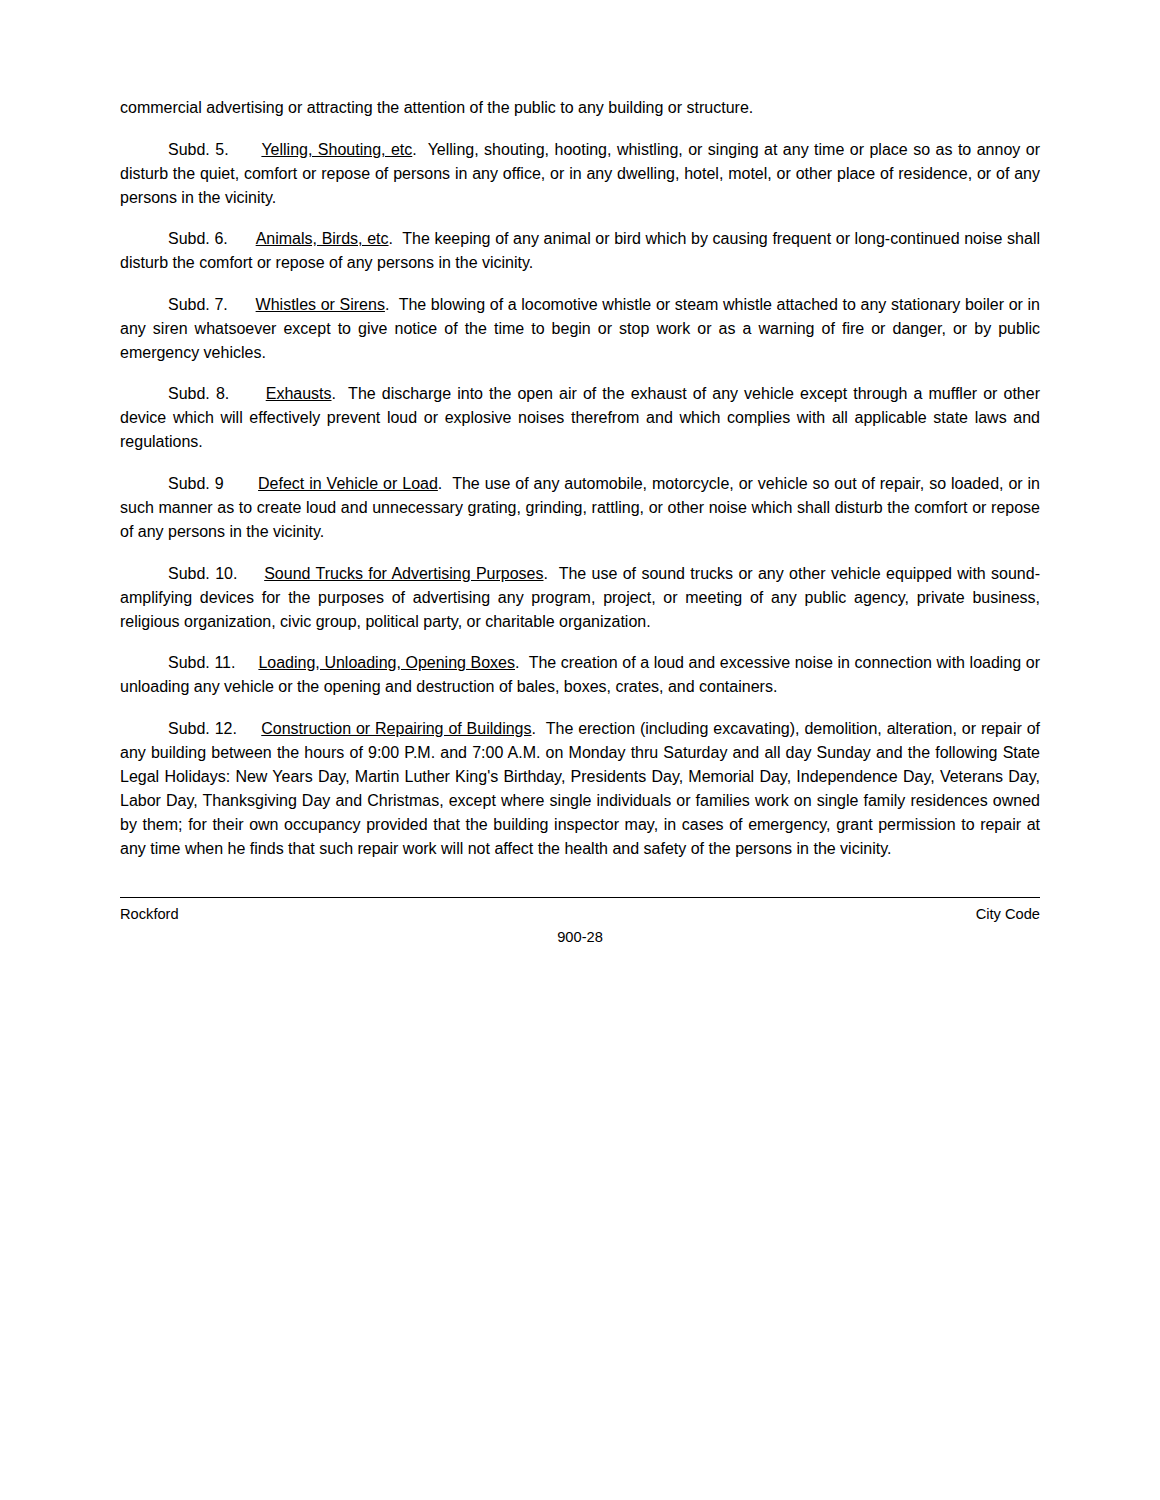commercial advertising or attracting the attention of the public to any building or structure.
Subd. 5. Yelling, Shouting, etc. Yelling, shouting, hooting, whistling, or singing at any time or place so as to annoy or disturb the quiet, comfort or repose of persons in any office, or in any dwelling, hotel, motel, or other place of residence, or of any persons in the vicinity.
Subd. 6. Animals, Birds, etc. The keeping of any animal or bird which by causing frequent or long-continued noise shall disturb the comfort or repose of any persons in the vicinity.
Subd. 7. Whistles or Sirens. The blowing of a locomotive whistle or steam whistle attached to any stationary boiler or in any siren whatsoever except to give notice of the time to begin or stop work or as a warning of fire or danger, or by public emergency vehicles.
Subd. 8. Exhausts. The discharge into the open air of the exhaust of any vehicle except through a muffler or other device which will effectively prevent loud or explosive noises therefrom and which complies with all applicable state laws and regulations.
Subd. 9 Defect in Vehicle or Load. The use of any automobile, motorcycle, or vehicle so out of repair, so loaded, or in such manner as to create loud and unnecessary grating, grinding, rattling, or other noise which shall disturb the comfort or repose of any persons in the vicinity.
Subd. 10. Sound Trucks for Advertising Purposes. The use of sound trucks or any other vehicle equipped with sound-amplifying devices for the purposes of advertising any program, project, or meeting of any public agency, private business, religious organization, civic group, political party, or charitable organization.
Subd. 11. Loading, Unloading, Opening Boxes. The creation of a loud and excessive noise in connection with loading or unloading any vehicle or the opening and destruction of bales, boxes, crates, and containers.
Subd. 12. Construction or Repairing of Buildings. The erection (including excavating), demolition, alteration, or repair of any building between the hours of 9:00 P.M. and 7:00 A.M. on Monday thru Saturday and all day Sunday and the following State Legal Holidays: New Years Day, Martin Luther King's Birthday, Presidents Day, Memorial Day, Independence Day, Veterans Day, Labor Day, Thanksgiving Day and Christmas, except where single individuals or families work on single family residences owned by them; for their own occupancy provided that the building inspector may, in cases of emergency, grant permission to repair at any time when he finds that such repair work will not affect the health and safety of the persons in the vicinity.
Rockford City Code
900-28